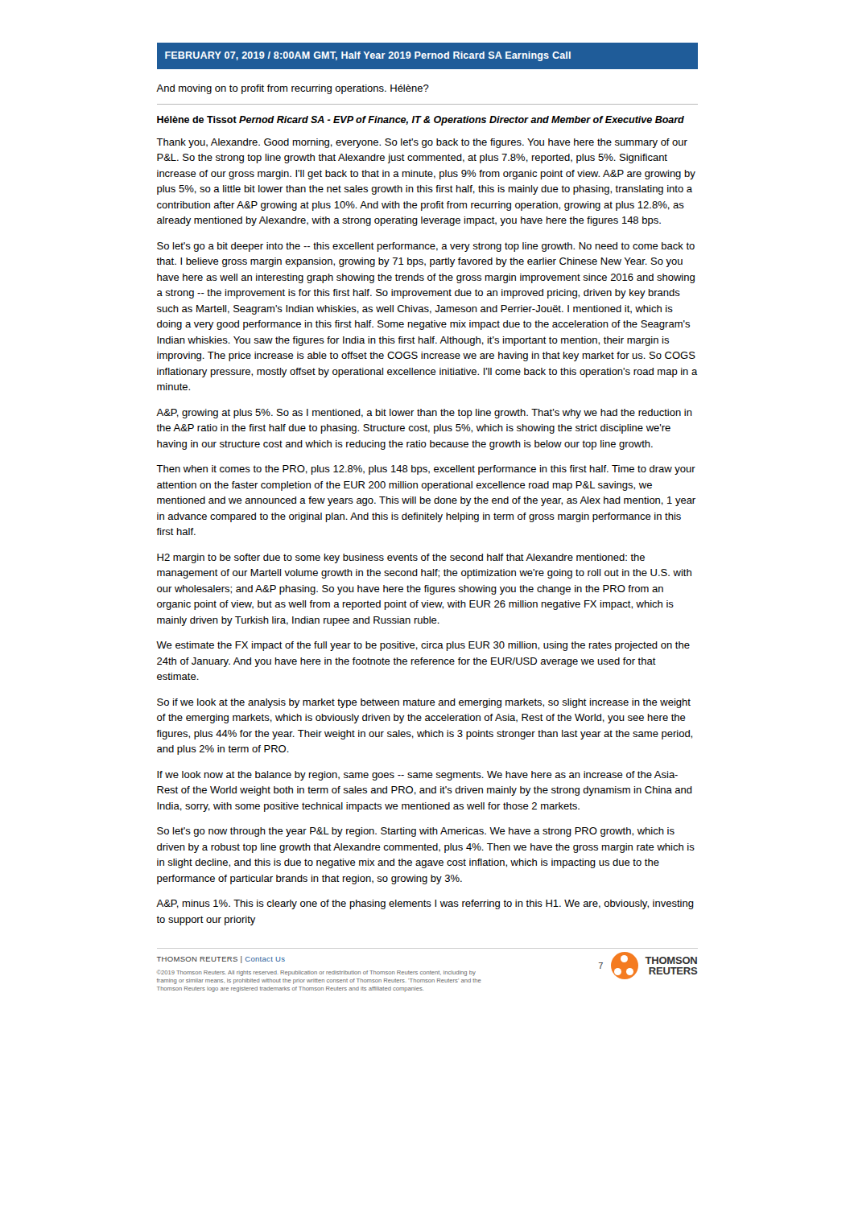FEBRUARY 07, 2019 / 8:00AM GMT, Half Year 2019 Pernod Ricard SA Earnings Call
And moving on to profit from recurring operations. Hélène?
Hélène de Tissot Pernod Ricard SA - EVP of Finance, IT & Operations Director and Member of Executive Board
Thank you, Alexandre. Good morning, everyone. So let's go back to the figures. You have here the summary of our P&L. So the strong top line growth that Alexandre just commented, at plus 7.8%, reported, plus 5%. Significant increase of our gross margin. I'll get back to that in a minute, plus 9% from organic point of view. A&P are growing by plus 5%, so a little bit lower than the net sales growth in this first half, this is mainly due to phasing, translating into a contribution after A&P growing at plus 10%. And with the profit from recurring operation, growing at plus 12.8%, as already mentioned by Alexandre, with a strong operating leverage impact, you have here the figures 148 bps.
So let's go a bit deeper into the -- this excellent performance, a very strong top line growth. No need to come back to that. I believe gross margin expansion, growing by 71 bps, partly favored by the earlier Chinese New Year. So you have here as well an interesting graph showing the trends of the gross margin improvement since 2016 and showing a strong -- the improvement is for this first half. So improvement due to an improved pricing, driven by key brands such as Martell, Seagram's Indian whiskies, as well Chivas, Jameson and Perrier-Jouët. I mentioned it, which is doing a very good performance in this first half. Some negative mix impact due to the acceleration of the Seagram's Indian whiskies. You saw the figures for India in this first half. Although, it's important to mention, their margin is improving. The price increase is able to offset the COGS increase we are having in that key market for us. So COGS inflationary pressure, mostly offset by operational excellence initiative. I'll come back to this operation's road map in a minute.
A&P, growing at plus 5%. So as I mentioned, a bit lower than the top line growth. That's why we had the reduction in the A&P ratio in the first half due to phasing. Structure cost, plus 5%, which is showing the strict discipline we're having in our structure cost and which is reducing the ratio because the growth is below our top line growth.
Then when it comes to the PRO, plus 12.8%, plus 148 bps, excellent performance in this first half. Time to draw your attention on the faster completion of the EUR 200 million operational excellence road map P&L savings, we mentioned and we announced a few years ago. This will be done by the end of the year, as Alex had mention, 1 year in advance compared to the original plan. And this is definitely helping in term of gross margin performance in this first half.
H2 margin to be softer due to some key business events of the second half that Alexandre mentioned: the management of our Martell volume growth in the second half; the optimization we're going to roll out in the U.S. with our wholesalers; and A&P phasing. So you have here the figures showing you the change in the PRO from an organic point of view, but as well from a reported point of view, with EUR 26 million negative FX impact, which is mainly driven by Turkish lira, Indian rupee and Russian ruble.
We estimate the FX impact of the full year to be positive, circa plus EUR 30 million, using the rates projected on the 24th of January. And you have here in the footnote the reference for the EUR/USD average we used for that estimate.
So if we look at the analysis by market type between mature and emerging markets, so slight increase in the weight of the emerging markets, which is obviously driven by the acceleration of Asia, Rest of the World, you see here the figures, plus 44% for the year. Their weight in our sales, which is 3 points stronger than last year at the same period, and plus 2% in term of PRO.
If we look now at the balance by region, same goes -- same segments. We have here as an increase of the Asia-Rest of the World weight both in term of sales and PRO, and it's driven mainly by the strong dynamism in China and India, sorry, with some positive technical impacts we mentioned as well for those 2 markets.
So let's go now through the year P&L by region. Starting with Americas. We have a strong PRO growth, which is driven by a robust top line growth that Alexandre commented, plus 4%. Then we have the gross margin rate which is in slight decline, and this is due to negative mix and the agave cost inflation, which is impacting us due to the performance of particular brands in that region, so growing by 3%.
A&P, minus 1%. This is clearly one of the phasing elements I was referring to in this H1. We are, obviously, investing to support our priority
THOMSON REUTERS | Contact Us
©2019 Thomson Reuters. All rights reserved. Republication or redistribution of Thomson Reuters content, including by framing or similar means, is prohibited without the prior written consent of Thomson Reuters. 'Thomson Reuters' and the Thomson Reuters logo are registered trademarks of Thomson Reuters and its affiliated companies.
7
THOMSON
REUTERS